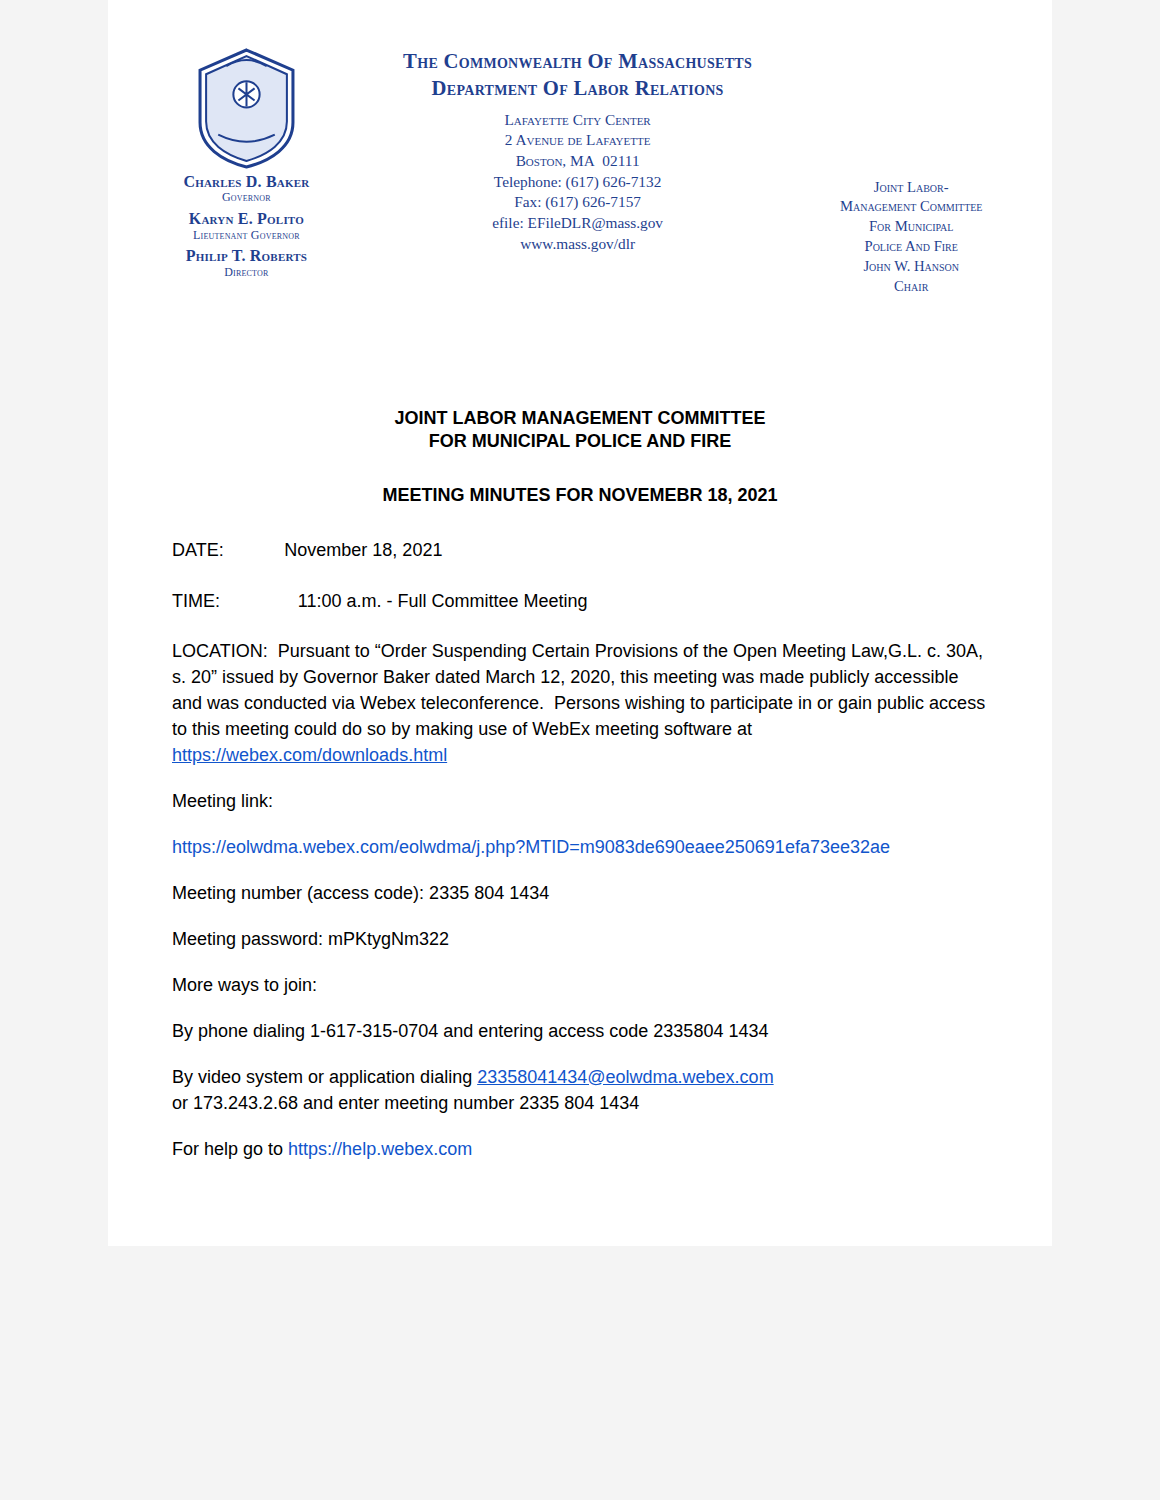Charles D. Baker Governor Karyn E. Polito Lieutenant Governor Philip T. Roberts Director
The Commonwealth Of Massachusetts Department Of Labor Relations Lafayette City Center 2 Avenue de Lafayette Boston, MA 02111 Telephone: (617) 626-7132 Fax: (617) 626-7157 efile: EFileDLR@mass.gov www.mass.gov/dlr
Joint Labor-
Management Committee
For Municipal
Police And Fire
John W. Hanson
Chair
JOINT LABOR MANAGEMENT COMMITTEE
FOR MUNICIPAL POLICE AND FIRE
MEETING MINUTES FOR NOVEMEBR 18, 2021
DATE: November 18, 2021
TIME: 11:00 a.m. - Full Committee Meeting
LOCATION: Pursuant to “Order Suspending Certain Provisions of the Open Meeting Law,G.L. c. 30A, s. 20” issued by Governor Baker dated March 12, 2020, this meeting was made publicly accessible and was conducted via Webex teleconference. Persons wishing to participate in or gain public access to this meeting could do so by making use of WebEx meeting software at https://webex.com/downloads.html
Meeting link:
https://eolwdma.webex.com/eolwdma/j.php?MTID=m9083de690eaee250691efa73ee32ae
Meeting number (access code): 2335 804 1434
Meeting password: mPKtygNm322
More ways to join:
By phone dialing 1-617-315-0704 and entering access code 2335804 1434
By video system or application dialing 23358041434@eolwdma.webex.com
or 173.243.2.68 and enter meeting number 2335 804 1434
For help go to https://help.webex.com